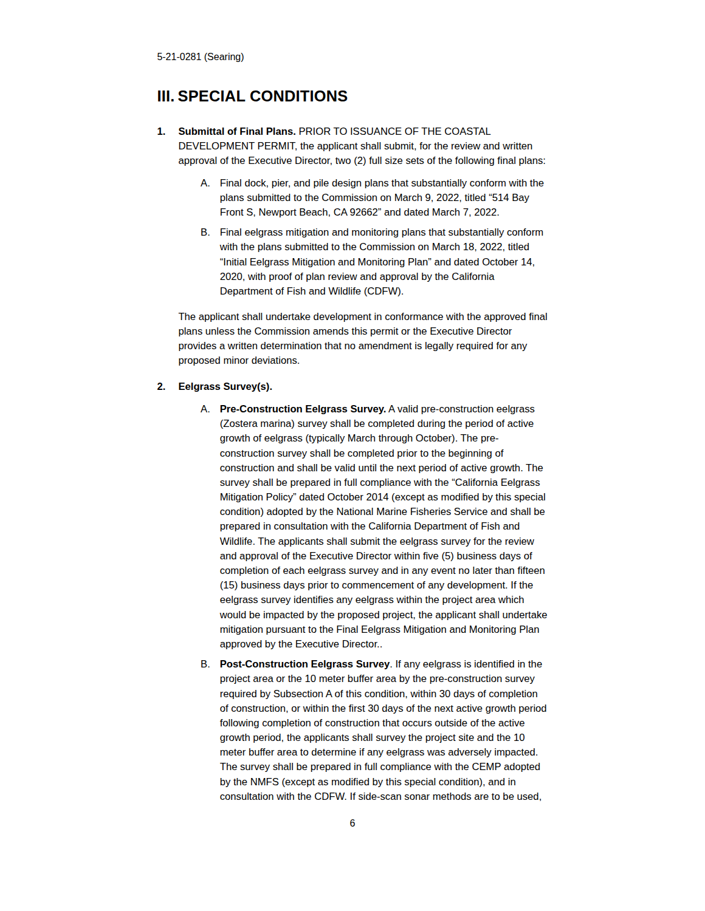5-21-0281 (Searing)
III. SPECIAL CONDITIONS
1. Submittal of Final Plans. PRIOR TO ISSUANCE OF THE COASTAL DEVELOPMENT PERMIT, the applicant shall submit, for the review and written approval of the Executive Director, two (2) full size sets of the following final plans:
A. Final dock, pier, and pile design plans that substantially conform with the plans submitted to the Commission on March 9, 2022, titled “514 Bay Front S, Newport Beach, CA 92662” and dated March 7, 2022.
B. Final eelgrass mitigation and monitoring plans that substantially conform with the plans submitted to the Commission on March 18, 2022, titled “Initial Eelgrass Mitigation and Monitoring Plan” and dated October 14, 2020, with proof of plan review and approval by the California Department of Fish and Wildlife (CDFW).
The applicant shall undertake development in conformance with the approved final plans unless the Commission amends this permit or the Executive Director provides a written determination that no amendment is legally required for any proposed minor deviations.
2. Eelgrass Survey(s).
A. Pre-Construction Eelgrass Survey. A valid pre-construction eelgrass (Zostera marina) survey shall be completed during the period of active growth of eelgrass (typically March through October). The pre-construction survey shall be completed prior to the beginning of construction and shall be valid until the next period of active growth. The survey shall be prepared in full compliance with the “California Eelgrass Mitigation Policy” dated October 2014 (except as modified by this special condition) adopted by the National Marine Fisheries Service and shall be prepared in consultation with the California Department of Fish and Wildlife. The applicants shall submit the eelgrass survey for the review and approval of the Executive Director within five (5) business days of completion of each eelgrass survey and in any event no later than fifteen (15) business days prior to commencement of any development. If the eelgrass survey identifies any eelgrass within the project area which would be impacted by the proposed project, the applicant shall undertake mitigation pursuant to the Final Eelgrass Mitigation and Monitoring Plan approved by the Executive Director..
B. Post-Construction Eelgrass Survey. If any eelgrass is identified in the project area or the 10 meter buffer area by the pre-construction survey required by Subsection A of this condition, within 30 days of completion of construction, or within the first 30 days of the next active growth period following completion of construction that occurs outside of the active growth period, the applicants shall survey the project site and the 10 meter buffer area to determine if any eelgrass was adversely impacted. The survey shall be prepared in full compliance with the CEMP adopted by the NMFS (except as modified by this special condition), and in consultation with the CDFW. If side-scan sonar methods are to be used,
6